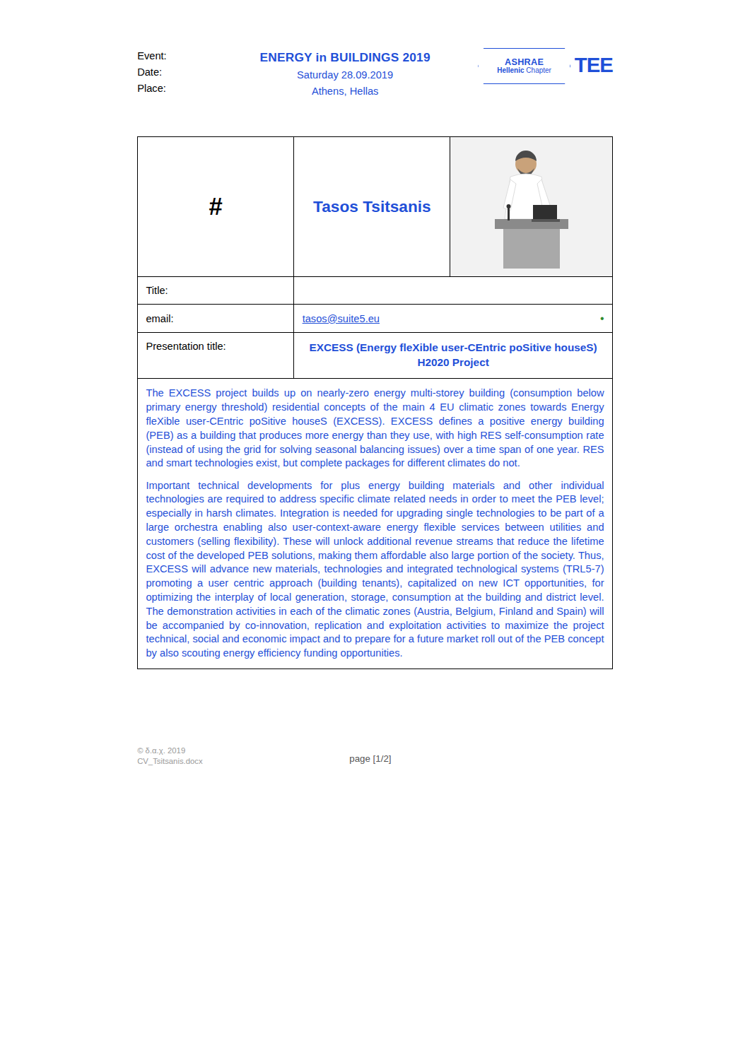Event:
Date:
Place:
ENERGY in BUILDINGS 2019
Saturday 28.09.2019
Athens, Hellas
ASHRAE
Hellenic Chapter
TEE
| # | Tasos Tsitsanis | |
| Title: | |
| email: | tasos@suite5.eu • |
| Presentation title: | EXCESS (Energy fleXible user-CEntric poSitive houseS) H2020 Project |
| The EXCESS project builds up on nearly-zero energy multi-storey building (consumption below primary energy threshold) residential concepts of the main 4 EU climatic zones towards Energy fleXible user-CEntric poSitive houseS (EXCESS). EXCESS defines a positive energy building (PEB) as a building that produces more energy than they use, with high RES self-consumption rate (instead of using the grid for solving seasonal balancing issues) over a time span of one year. RES and smart technologies exist, but complete packages for different climates do not. Important technical developments for plus energy building materials and other individual technologies are required to address specific climate related needs in order to meet the PEB level; especially in harsh climates. Integration is needed for upgrading single technologies to be part of a large orchestra enabling also user-context-aware energy flexible services between utilities and customers (selling flexibility). These will unlock additional revenue streams that reduce the lifetime cost of the developed PEB solutions, making them affordable also large portion of the society. Thus, EXCESS will advance new materials, technologies and integrated technological systems (TRL5-7) promoting a user centric approach (building tenants), capitalized on new ICT opportunities, for optimizing the interplay of local generation, storage, consumption at the building and district level. The demonstration activities in each of the climatic zones (Austria, Belgium, Finland and Spain) will be accompanied by co-innovation, replication and exploitation activities to maximize the project technical, social and economic impact and to prepare for a future market roll out of the PEB concept by also scouting energy efficiency funding opportunities. |
© δ.α.χ. 2019
CV_Tsitsanis.docx
page [1/2]